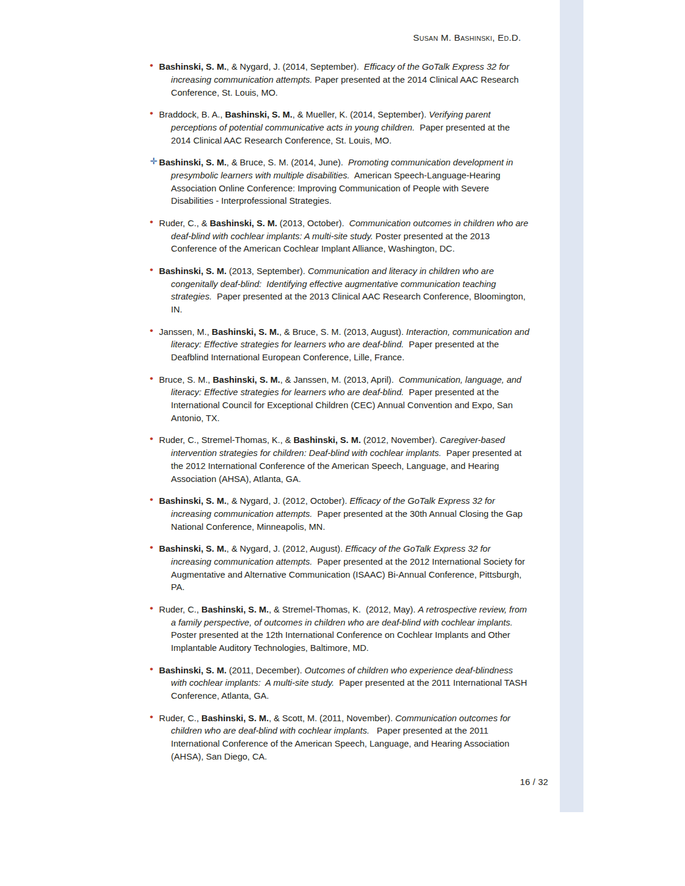Susan M. Bashinski, Ed.D.
Bashinski, S. M., & Nygard, J. (2014, September). Efficacy of the GoTalk Express 32 for increasing communication attempts. Paper presented at the 2014 Clinical AAC Research Conference, St. Louis, MO.
Braddock, B. A., Bashinski, S. M., & Mueller, K. (2014, September). Verifying parent perceptions of potential communicative acts in young children. Paper presented at the 2014 Clinical AAC Research Conference, St. Louis, MO.
Bashinski, S. M., & Bruce, S. M. (2014, June). Promoting communication development in presymbolic learners with multiple disabilities. American Speech-Language-Hearing Association Online Conference: Improving Communication of People with Severe Disabilities - Interprofessional Strategies.
Ruder, C., & Bashinski, S. M. (2013, October). Communication outcomes in children who are deaf-blind with cochlear implants: A multi-site study. Poster presented at the 2013 Conference of the American Cochlear Implant Alliance, Washington, DC.
Bashinski, S. M. (2013, September). Communication and literacy in children who are congenitally deaf-blind: Identifying effective augmentative communication teaching strategies. Paper presented at the 2013 Clinical AAC Research Conference, Bloomington, IN.
Janssen, M., Bashinski, S. M., & Bruce, S. M. (2013, August). Interaction, communication and literacy: Effective strategies for learners who are deaf-blind. Paper presented at the Deafblind International European Conference, Lille, France.
Bruce, S. M., Bashinski, S. M., & Janssen, M. (2013, April). Communication, language, and literacy: Effective strategies for learners who are deaf-blind. Paper presented at the International Council for Exceptional Children (CEC) Annual Convention and Expo, San Antonio, TX.
Ruder, C., Stremel-Thomas, K., & Bashinski, S. M. (2012, November). Caregiver-based intervention strategies for children: Deaf-blind with cochlear implants. Paper presented at the 2012 International Conference of the American Speech, Language, and Hearing Association (AHSA), Atlanta, GA.
Bashinski, S. M., & Nygard, J. (2012, October). Efficacy of the GoTalk Express 32 for increasing communication attempts. Paper presented at the 30th Annual Closing the Gap National Conference, Minneapolis, MN.
Bashinski, S. M., & Nygard, J. (2012, August). Efficacy of the GoTalk Express 32 for increasing communication attempts. Paper presented at the 2012 International Society for Augmentative and Alternative Communication (ISAAC) Bi-Annual Conference, Pittsburgh, PA.
Ruder, C., Bashinski, S. M., & Stremel-Thomas, K. (2012, May). A retrospective review, from a family perspective, of outcomes in children who are deaf-blind with cochlear implants. Poster presented at the 12th International Conference on Cochlear Implants and Other Implantable Auditory Technologies, Baltimore, MD.
Bashinski, S. M. (2011, December). Outcomes of children who experience deaf-blindness with cochlear implants: A multi-site study. Paper presented at the 2011 International TASH Conference, Atlanta, GA.
Ruder, C., Bashinski, S. M., & Scott, M. (2011, November). Communication outcomes for children who are deaf-blind with cochlear implants. Paper presented at the 2011 International Conference of the American Speech, Language, and Hearing Association (AHSA), San Diego, CA.
16 / 32